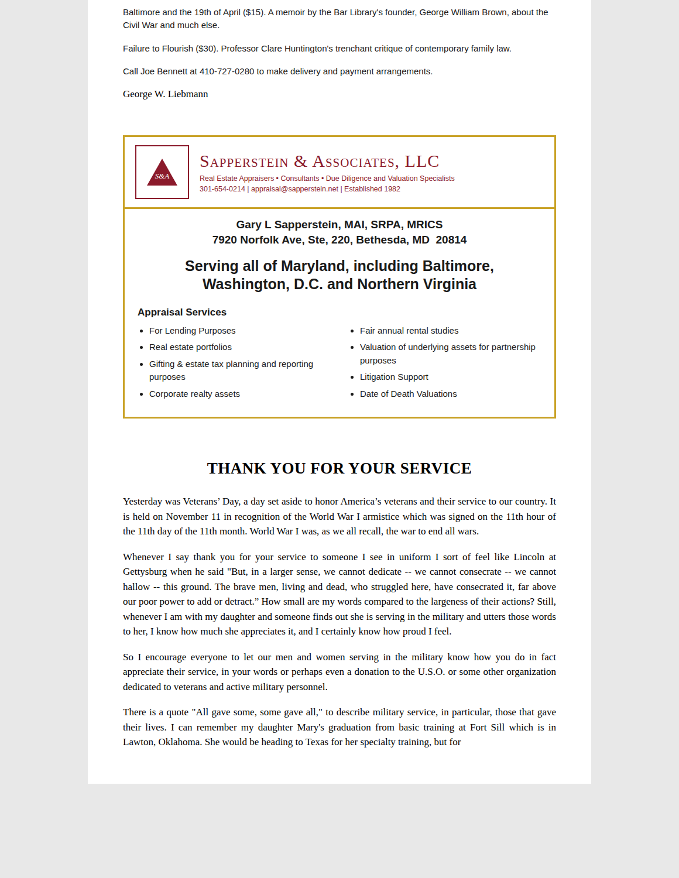Baltimore and the 19th of April ($15). A memoir by the Bar Library's founder, George William Brown, about the Civil War and much else.
Failure to Flourish ($30). Professor Clare Huntington's trenchant critique of contemporary family law.
Call Joe Bennett at 410-727-0280 to make delivery and payment arrangements.
George W. Liebmann
S&A
Sapperstein & Associates, LLC
Real Estate Appraisers • Consultants • Due Diligence and Valuation Specialists
301-654-0214 | appraisal@sapperstein.net | Established 1982
Gary L Sapperstein, MAI, SRPA, MRICS
7920 Norfolk Ave, Ste, 220, Bethesda, MD 20814
Serving all of Maryland, including Baltimore,
Washington, D.C. and Northern Virginia
Appraisal Services
For Lending Purposes
Real estate portfolios
Gifting & estate tax planning and reporting purposes
Corporate realty assets
Fair annual rental studies
Valuation of underlying assets for partnership purposes
Litigation Support
Date of Death Valuations
THANK YOU FOR YOUR SERVICE
Yesterday was Veterans’ Day, a day set aside to honor America’s veterans and their service to our country. It is held on November 11 in recognition of the World War I armistice which was signed on the 11th hour of the 11th day of the 11th month. World War I was, as we all recall, the war to end all wars.
Whenever I say thank you for your service to someone I see in uniform I sort of feel like Lincoln at Gettysburg when he said "But, in a larger sense, we cannot dedicate -- we cannot consecrate -- we cannot hallow -- this ground. The brave men, living and dead, who struggled here, have consecrated it, far above our poor power to add or detract.” How small are my words compared to the largeness of their actions? Still, whenever I am with my daughter and someone finds out she is serving in the military and utters those words to her, I know how much she appreciates it, and I certainly know how proud I feel.
So I encourage everyone to let our men and women serving in the military know how you do in fact appreciate their service, in your words or perhaps even a donation to the U.S.O. or some other organization dedicated to veterans and active military personnel.
There is a quote "All gave some, some gave all," to describe military service, in particular, those that gave their lives. I can remember my daughter Mary's graduation from basic training at Fort Sill which is in Lawton, Oklahoma. She would be heading to Texas for her specialty training, but for